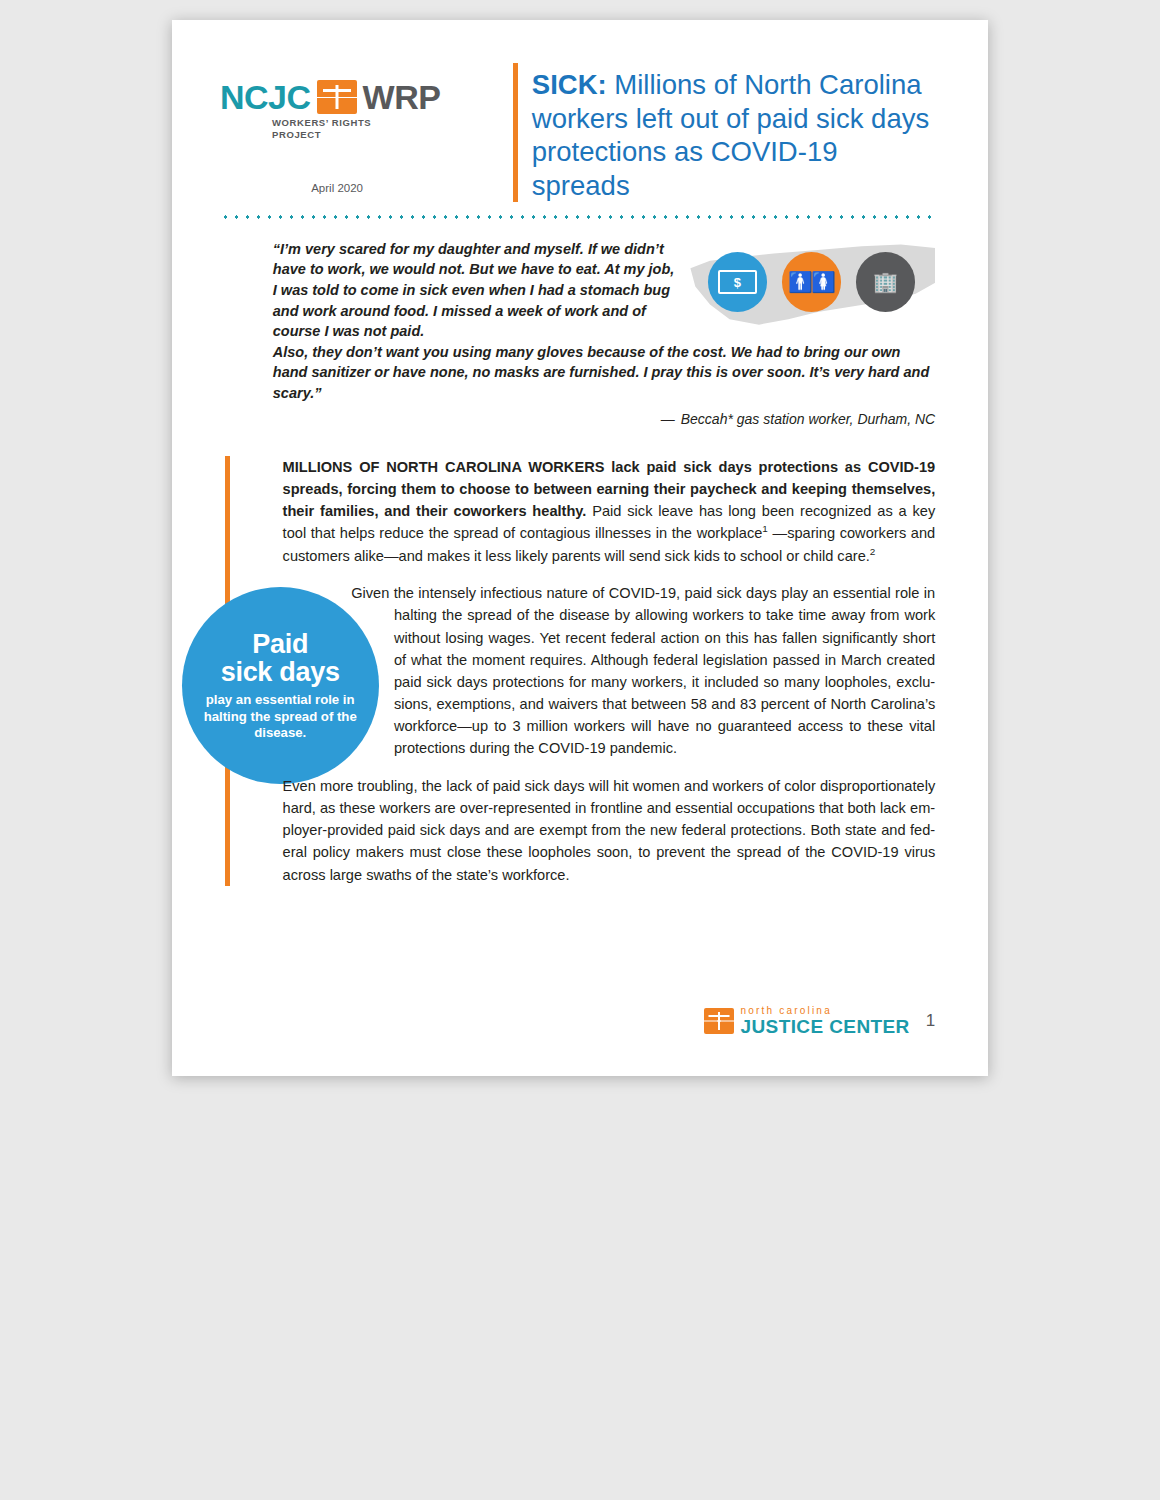NCJC WRP
WORKERS’ RIGHTS
PROJECT
April 2020
SICK: Millions of North Carolina workers left out of paid sick days protections as COVID-19 spreads
“I’m very scared for my daughter and myself. If we didn’t have to work, we would not. But we have to eat. At my job, I was told to come in sick even when I had a stomach bug and work around food. I missed a week of work and of course I was not paid.
Also, they don’t want you using many gloves because of the cost. We had to bring our own hand sanitizer or have none, no masks are furnished. I pray this is over soon. It’s very hard and scary.”
—Beccah* gas station worker, Durham, NC
MILLIONS OF NORTH CAROLINA WORKERS lack paid sick days protections as COVID-19 spreads, forcing them to choose to between earning their paycheck and keeping themselves, their families, and their coworkers healthy. Paid sick leave has long been recognized as a key tool that helps reduce the spread of contagious illnesses in the workplace1 —sparing coworkers and customers alike—and makes it less likely parents will send sick kids to school or child care.2
Paid
sick days play an essential role in halting the spread of the disease.
Given the intensely infectious nature of COVID-19, paid sick days play an essential role in halting the spread of the disease by allowing workers to take time away from work without losing wages. Yet recent federal action on this has fallen significantly short of what the moment requires. Although federal legislation passed in March created paid sick days protections for many workers, it included so many loopholes, exclusions, exemptions, and waivers that between 58 and 83 percent of North Carolina’s workforce—up to 3 million workers will have no guaranteed access to these vital protections during the COVID-19 pandemic.
Even more troubling, the lack of paid sick days will hit women and workers of color disproportionately hard, as these workers are over-represented in frontline and essential occupations that both lack employer-provided paid sick days and are exempt from the new federal protections. Both state and federal policy makers must close these loopholes soon, to prevent the spread of the COVID-19 virus across large swaths of the state’s workforce.
north carolina JUSTICE CENTER
1